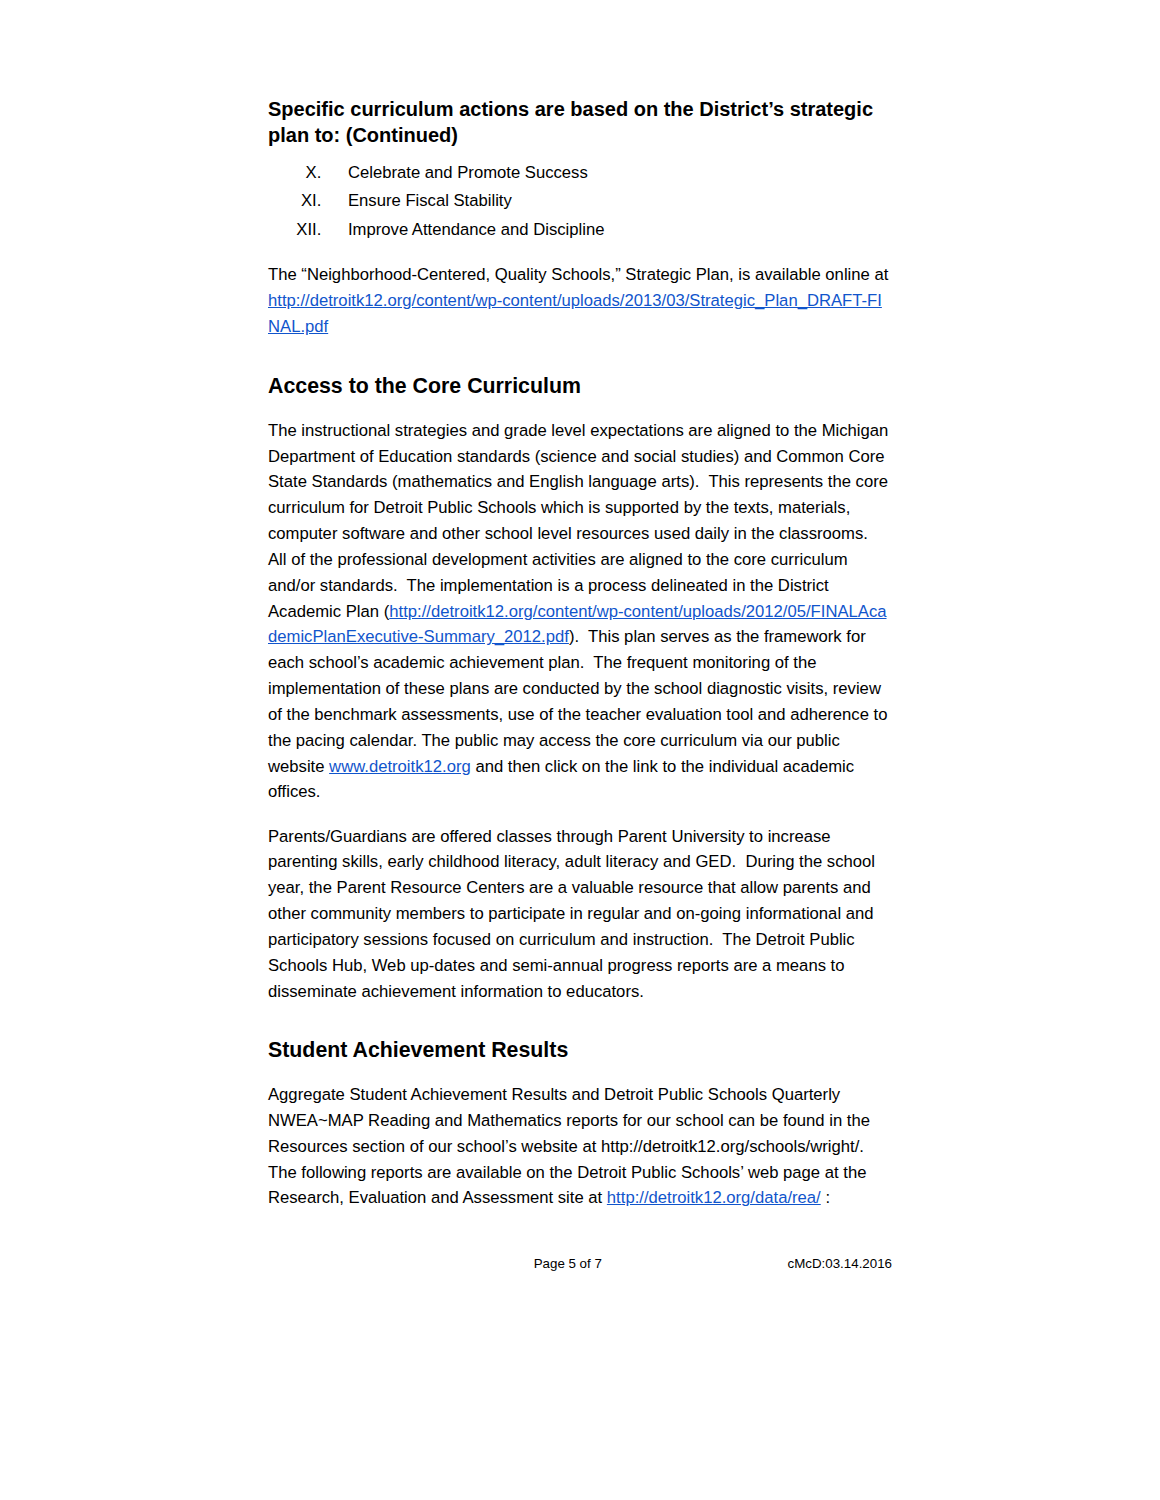Specific curriculum actions are based on the District’s strategic plan to: (Continued)
X. Celebrate and Promote Success
XI. Ensure Fiscal Stability
XII. Improve Attendance and Discipline
The “Neighborhood-Centered, Quality Schools,” Strategic Plan, is available online at
http://detroitk12.org/content/wp-content/uploads/2013/03/Strategic_Plan_DRAFT-FINAL.pdf
Access to the Core Curriculum
The instructional strategies and grade level expectations are aligned to the Michigan Department of Education standards (science and social studies) and Common Core State Standards (mathematics and English language arts). This represents the core curriculum for Detroit Public Schools which is supported by the texts, materials, computer software and other school level resources used daily in the classrooms. All of the professional development activities are aligned to the core curriculum and/or standards. The implementation is a process delineated in the District Academic Plan (http://detroitk12.org/content/wp-content/uploads/2012/05/FINALAcademicPlanExecutive-Summary_2012.pdf). This plan serves as the framework for each school’s academic achievement plan. The frequent monitoring of the implementation of these plans are conducted by the school diagnostic visits, review of the benchmark assessments, use of the teacher evaluation tool and adherence to the pacing calendar. The public may access the core curriculum via our public website www.detroitk12.org and then click on the link to the individual academic offices.
Parents/Guardians are offered classes through Parent University to increase parenting skills, early childhood literacy, adult literacy and GED. During the school year, the Parent Resource Centers are a valuable resource that allow parents and other community members to participate in regular and on-going informational and participatory sessions focused on curriculum and instruction. The Detroit Public Schools Hub, Web up-dates and semi-annual progress reports are a means to disseminate achievement information to educators.
Student Achievement Results
Aggregate Student Achievement Results and Detroit Public Schools Quarterly NWEA~MAP Reading and Mathematics reports for our school can be found in the Resources section of our school’s website at http://detroitk12.org/schools/wright/. The following reports are available on the Detroit Public Schools’ web page at the Research, Evaluation and Assessment site at http://detroitk12.org/data/rea/ :
Page 5 of 7
cMcD:03.14.2016